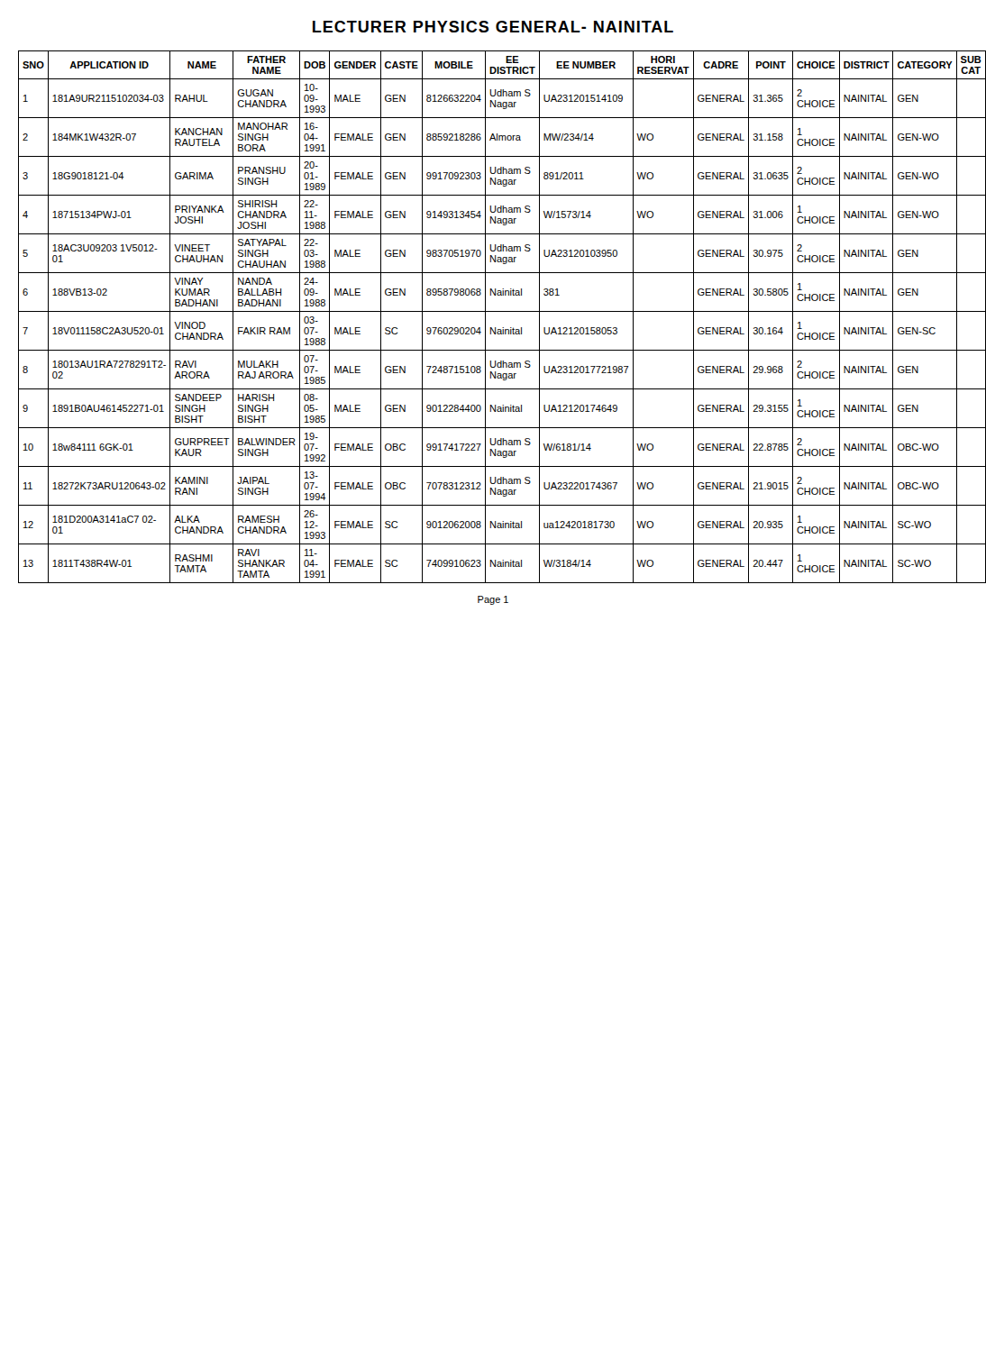LECTURER PHYSICS GENERAL- NAINITAL
| SNO | APPLICATION ID | NAME | FATHER NAME | DOB | GENDER | CASTE | MOBILE | EE DISTRICT | EE NUMBER | HORI RESERVAT | CADRE | POINT | CHOICE | DISTRICT | CATEGORY | SUB CAT |
| --- | --- | --- | --- | --- | --- | --- | --- | --- | --- | --- | --- | --- | --- | --- | --- | --- |
| 1 | 181A9UR2115102034-03 | RAHUL | GUGAN CHANDRA | 10-09-1993 | MALE | GEN | 8126632204 | Udham S Nagar | UA231201514109 | | GENERAL | 31.365 | 2 CHOICE | NAINITAL | GEN | |
| 2 | 184MK1W432R-07 | KANCHAN RAUTELA | MANOHAR SINGH BORA | 16-04-1991 | FEMALE | GEN | 8859218286 | Almora | MW/234/14 | WO | GENERAL | 31.158 | 1 CHOICE | NAINITAL | GEN-WO | |
| 3 | 18G9018121-04 | GARIMA | PRANSHU SINGH | 20-01-1989 | FEMALE | GEN | 9917092303 | Udham S Nagar | 891/2011 | WO | GENERAL | 31.0635 | 2 CHOICE | NAINITAL | GEN-WO | |
| 4 | 18715134PWJ-01 | PRIYANKA JOSHI | SHIRISH CHANDRA JOSHI | 22-11-1988 | FEMALE | GEN | 9149313454 | Udham S Nagar | W/1573/14 | WO | GENERAL | 31.006 | 1 CHOICE | NAINITAL | GEN-WO | |
| 5 | 18AC3U09203 1V5012-01 | VINEET CHAUHAN | SATYAPAL SINGH CHAUHAN | 22-03-1988 | MALE | GEN | 9837051970 | Udham S Nagar | UA23120103950 | | GENERAL | 30.975 | 2 CHOICE | NAINITAL | GEN | |
| 6 | 188VB13-02 | VINAY KUMAR BADHANI | NANDA BALLABH BADHANI | 24-09-1988 | MALE | GEN | 8958798068 | Nainital | 381 | | GENERAL | 30.5805 | 1 CHOICE | NAINITAL | GEN | |
| 7 | 18V011158C2A3U520-01 | VINOD CHANDRA | FAKIR RAM | 03-07-1988 | MALE | SC | 9760290204 | Nainital | UA12120158053 | | GENERAL | 30.164 | 1 CHOICE | NAINITAL | GEN-SC | |
| 8 | 18013AU1RA7278291T2-02 | RAVI ARORA | MULAKH RAJ ARORA | 07-07-1985 | MALE | GEN | 7248715108 | Udham S Nagar | UA2312017721987 | | GENERAL | 29.968 | 2 CHOICE | NAINITAL | GEN | |
| 9 | 1891B0AU461452271-01 | SANDEEP SINGH BISHT | HARISH SINGH BISHT | 08-05-1985 | MALE | GEN | 9012284400 | Nainital | UA12120174649 | | GENERAL | 29.3155 | 1 CHOICE | NAINITAL | GEN | |
| 10 | 18w84111 6GK-01 | GURPREET KAUR | BALWINDER SINGH | 19-07-1992 | FEMALE | OBC | 9917417227 | Udham S Nagar | W/6181/14 | WO | GENERAL | 22.8785 | 2 CHOICE | NAINITAL | OBC-WO | |
| 11 | 18272K73ARU120643-02 | KAMINI RANI | JAIPAL SINGH | 13-07-1994 | FEMALE | OBC | 7078312312 | Udham S Nagar | UA23220174367 | WO | GENERAL | 21.9015 | 2 CHOICE | NAINITAL | OBC-WO | |
| 12 | 181D200A3141aC7 02-01 | ALKA CHANDRA | RAMESH CHANDRA | 26-12-1993 | FEMALE | SC | 9012062008 | Nainital | ua12420181730 | WO | GENERAL | 20.935 | 1 CHOICE | NAINITAL | SC-WO | |
| 13 | 1811T438R4W-01 | RASHMI TAMTA | RAVI SHANKAR TAMTA | 11-04-1991 | FEMALE | SC | 7409910623 | Nainital | W/3184/14 | WO | GENERAL | 20.447 | 1 CHOICE | NAINITAL | SC-WO | |
Page 1